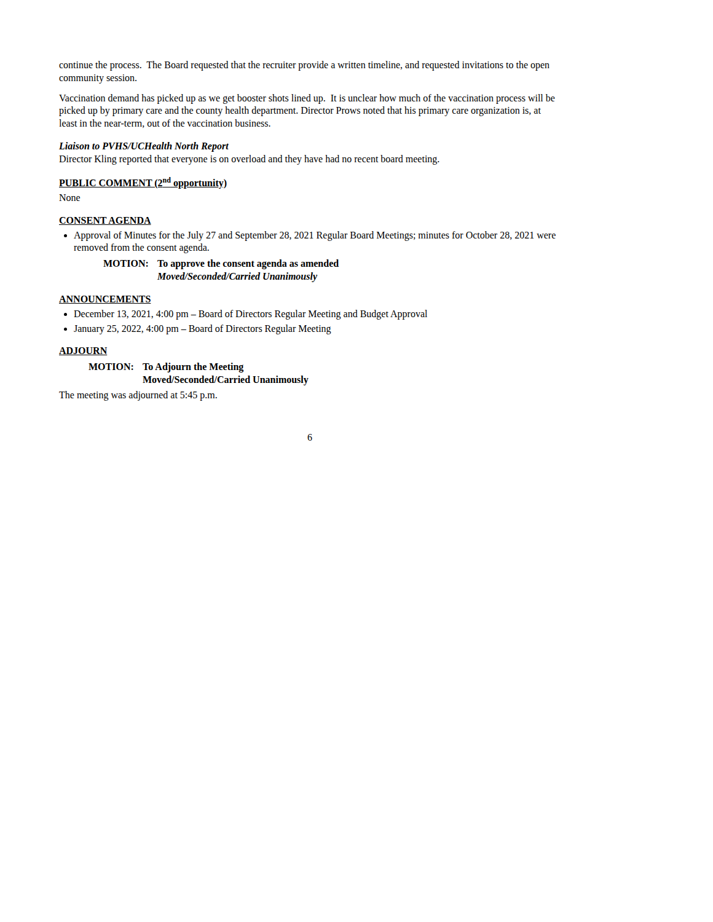continue the process. The Board requested that the recruiter provide a written timeline, and requested invitations to the open community session.
Vaccination demand has picked up as we get booster shots lined up. It is unclear how much of the vaccination process will be picked up by primary care and the county health department. Director Prows noted that his primary care organization is, at least in the near-term, out of the vaccination business.
Liaison to PVHS/UCHealth North Report
Director Kling reported that everyone is on overload and they have had no recent board meeting.
PUBLIC COMMENT (2nd opportunity)
None
CONSENT AGENDA
Approval of Minutes for the July 27 and September 28, 2021 Regular Board Meetings; minutes for October 28, 2021 were removed from the consent agenda.
MOTION: To approve the consent agenda as amended Moved/Seconded/Carried Unanimously
ANNOUNCEMENTS
December 13, 2021, 4:00 pm – Board of Directors Regular Meeting and Budget Approval
January 25, 2022, 4:00 pm – Board of Directors Regular Meeting
ADJOURN
MOTION: To Adjourn the Meeting Moved/Seconded/Carried Unanimously
The meeting was adjourned at 5:45 p.m.
6